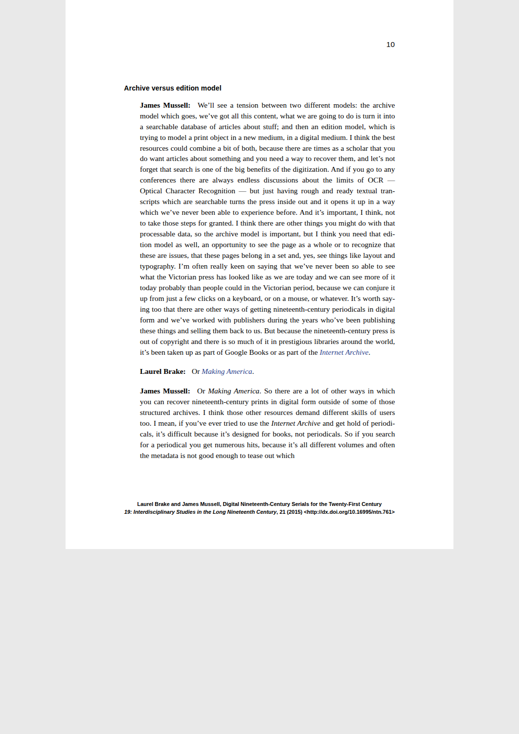10
Archive versus edition model
James Mussell: We’ll see a tension between two different models: the archive model which goes, we’ve got all this content, what we are going to do is turn it into a searchable database of articles about stuff; and then an edition model, which is trying to model a print object in a new medium, in a digital medium. I think the best resources could combine a bit of both, because there are times as a scholar that you do want articles about something and you need a way to recover them, and let’s not forget that search is one of the big benefits of the digitization. And if you go to any conferences there are always endless discussions about the limits of OCR — Optical Character Recognition — but just having rough and ready textual transcripts which are searchable turns the press inside out and it opens it up in a way which we’ve never been able to experience before. And it’s important, I think, not to take those steps for granted. I think there are other things you might do with that processable data, so the archive model is important, but I think you need that edition model as well, an opportunity to see the page as a whole or to recognize that these are issues, that these pages belong in a set and, yes, see things like layout and typography. I’m often really keen on saying that we’ve never been so able to see what the Victorian press has looked like as we are today and we can see more of it today probably than people could in the Victorian period, because we can conjure it up from just a few clicks on a keyboard, or on a mouse, or whatever. It’s worth saying too that there are other ways of getting nineteenth-century periodicals in digital form and we’ve worked with publishers during the years who’ve been publishing these things and selling them back to us. But because the nineteenth-century press is out of copyright and there is so much of it in prestigious libraries around the world, it’s been taken up as part of Google Books or as part of the Internet Archive.
Laurel Brake: Or Making America.
James Mussell: Or Making America. So there are a lot of other ways in which you can recover nineteenth-century prints in digital form outside of some of those structured archives. I think those other resources demand different skills of users too. I mean, if you’ve ever tried to use the Internet Archive and get hold of periodicals, it’s difficult because it’s designed for books, not periodicals. So if you search for a periodical you get numerous hits, because it’s all different volumes and often the metadata is not good enough to tease out which
Laurel Brake and James Mussell, Digital Nineteenth-Century Serials for the Twenty-First Century
19: Interdisciplinary Studies in the Long Nineteenth Century, 21 (2015) <http://dx.doi.org/10.16995/ntn.761>